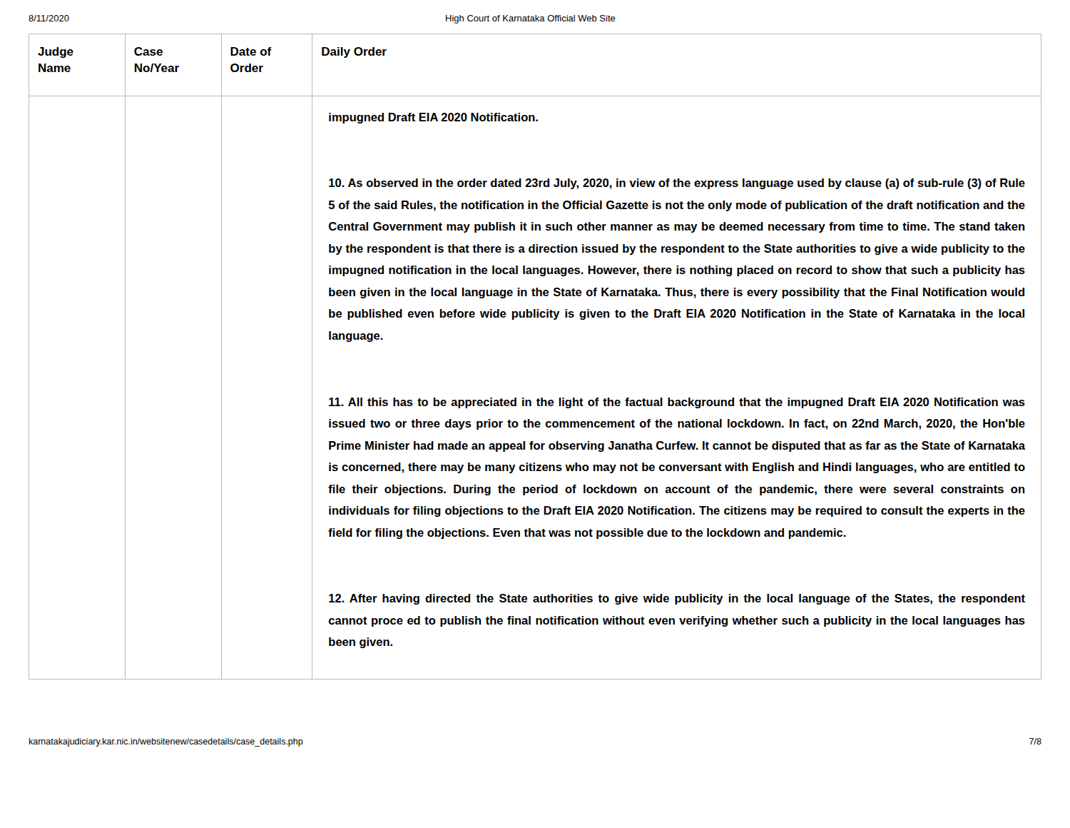8/11/2020
High Court of Karnataka Official Web Site
| Judge Name | Case No/Year | Date of Order | Daily Order |
| --- | --- | --- | --- |
| | | | impugned Draft EIA 2020 Notification. 10. As observed in the order dated 23rd July, 2020, in view of the express language used by clause (a) of sub-rule (3) of Rule 5 of the said Rules, the notification in the Official Gazette is not the only mode of publication of the draft notification and the Central Government may publish it in such other manner as may be deemed necessary from time to time. The stand taken by the respondent is that there is a direction issued by the respondent to the State authorities to give a wide publicity to the impugned notification in the local languages. However, there is nothing placed on record to show that such a publicity has been given in the local language in the State of Karnataka. Thus, there is every possibility that the Final Notification would be published even before wide publicity is given to the Draft EIA 2020 Notification in the State of Karnataka in the local language. 11. All this has to be appreciated in the light of the factual background that the impugned Draft EIA 2020 Notification was issued two or three days prior to the commencement of the national lockdown. In fact, on 22nd March, 2020, the Hon'ble Prime Minister had made an appeal for observing Janatha Curfew. It cannot be disputed that as far as the State of Karnataka is concerned, there may be many citizens who may not be conversant with English and Hindi languages, who are entitled to file their objections. During the period of lockdown on account of the pandemic, there were several constraints on individuals for filing objections to the Draft EIA 2020 Notification. The citizens may be required to consult the experts in the field for filing the objections. Even that was not possible due to the lockdown and pandemic. 12. After having directed the State authorities to give wide publicity in the local language of the States, the respondent cannot proce ed to publish the final notification without even verifying whether such a publicity in the local languages has been given. |
karnatakajudiciary.kar.nic.in/websitenew/casedetails/case_details.php
7/8